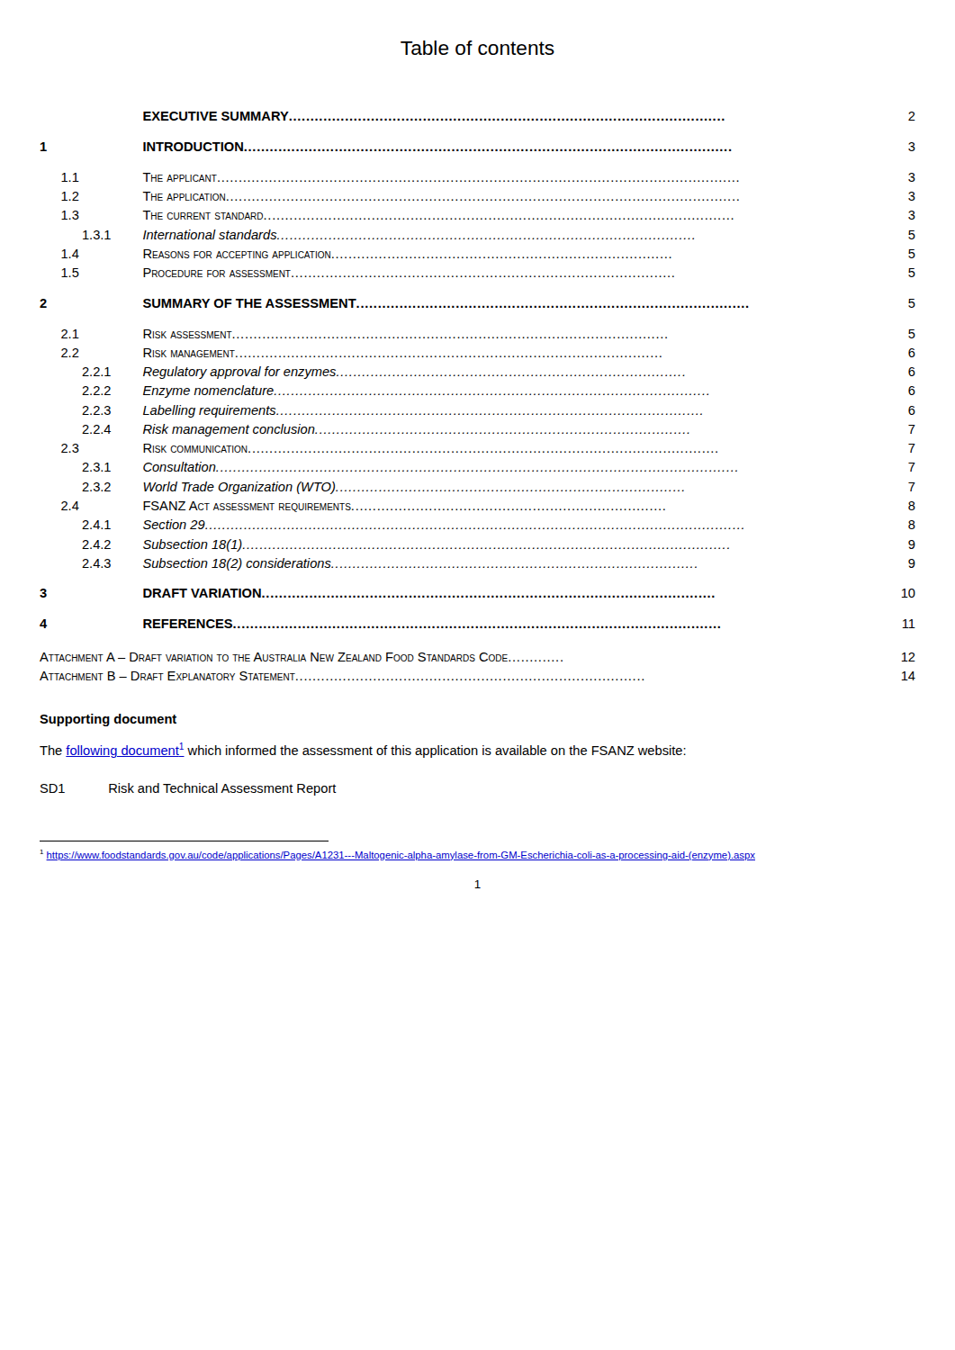Table of contents
| | Executive summary ..................................................................................................... | 2 |
| 1 | Introduction ................................................................................................................. | 3 |
| 1.1 | The applicant ......................................................................................................................... | 3 |
| 1.2 | The application ....................................................................................................................... | 3 |
| 1.3 | The current standard ............................................................................................................. | 3 |
| 1.3.1 | International standards ................................................................................................. | 5 |
| 1.4 | Reasons for accepting application ............................................................................... | 5 |
| 1.5 | Procedure for assessment ......................................................................................... | 5 |
| 2 | Summary of the assessment ........................................................................................... | 5 |
| 2.1 | Risk assessment ..................................................................................................... | 5 |
| 2.2 | Risk management ................................................................................................... | 6 |
| 2.2.1 | Regulatory approval for enzymes ................................................................................. | 6 |
| 2.2.2 | Enzyme nomenclature ..................................................................................................... | 6 |
| 2.2.3 | Labelling requirements ................................................................................................... | 6 |
| 2.2.4 | Risk management conclusion ....................................................................................... | 7 |
| 2.3 | Risk communication ............................................................................................................. | 7 |
| 2.3.1 | Consultation ......................................................................................................................... | 7 |
| 2.3.2 | World Trade Organization (WTO) ................................................................................. | 7 |
| 2.4 | FSANZ Act assessment requirements ......................................................................... | 8 |
| 2.4.1 | Section 29 ............................................................................................................................. | 8 |
| 2.4.2 | Subsection 18(1) ................................................................................................................. | 9 |
| 2.4.3 | Subsection 18(2) considerations ..................................................................................... | 9 |
| 3 | Draft variation ......................................................................................................... | 10 |
| 4 | References ................................................................................................................. | 11 |
| Attachment A – Draft variation to the Australia New Zealand Food Standards Code ............. | 12 |
| Attachment B – Draft Explanatory Statement ................................................................................. | 14 |
Supporting document
The following document1 which informed the assessment of this application is available on the FSANZ website:
SD1 Risk and Technical Assessment Report
1 https://www.foodstandards.gov.au/code/applications/Pages/A1231---Maltogenic-alpha-amylase-from-GM-Escherichia-coli-as-a-processing-aid-(enzyme).aspx
1